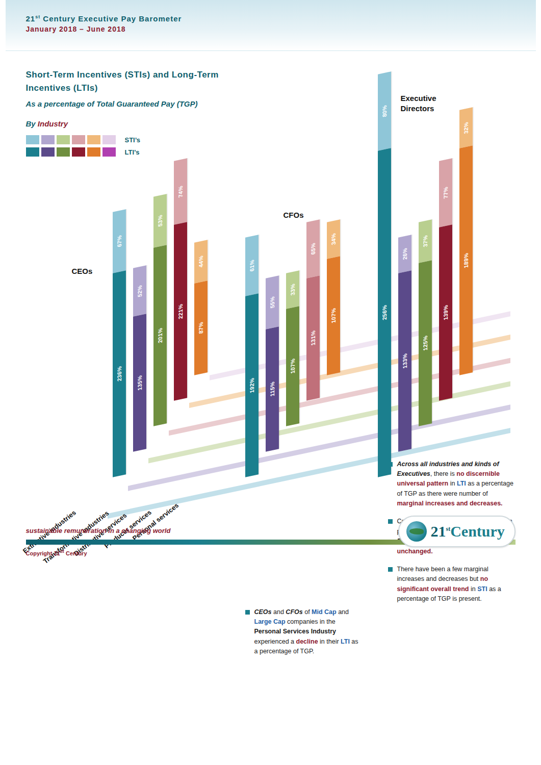21st Century Executive Pay Barometer
January 2018 – June 2018
Short-Term Incentives (STIs) and Long-Term
Incentives (LTIs)
As a percentage of Total Guaranteed Pay (TGP)
By Industry
STI’s
LTI’s
CEOs
CFOs
Executive
Directors
67%
236%
52%
135%
53%
201%
74%
221%
44%
87%
61%
192%
55%
115%
33%
107%
65%
131%
34%
107%
80%
256%
26%
133%
37%
125%
77%
139%
32%
189%
Extractive industries
Transformative industries
Distributive services
Producer services
Personal services
Across all industries and kinds of Executives, there is no discernible universal pattern in LTI as a percentage of TGP as there were number of marginal increases and decreases.
Compared to the last report, the STI as a percentage of TGP across all kinds of Executives and industries is relatively unchanged.
There have been a few marginal increases and decreases but no significant overall trend in STI as a percentage of TGP is present.
CEOs and CFOs of Mid Cap and Large Cap companies in the Personal Services Industry experienced a decline in their LTI as a percentage of TGP.
sustainable remuneration in a changing world
Copyright 21st Century
21stCentury